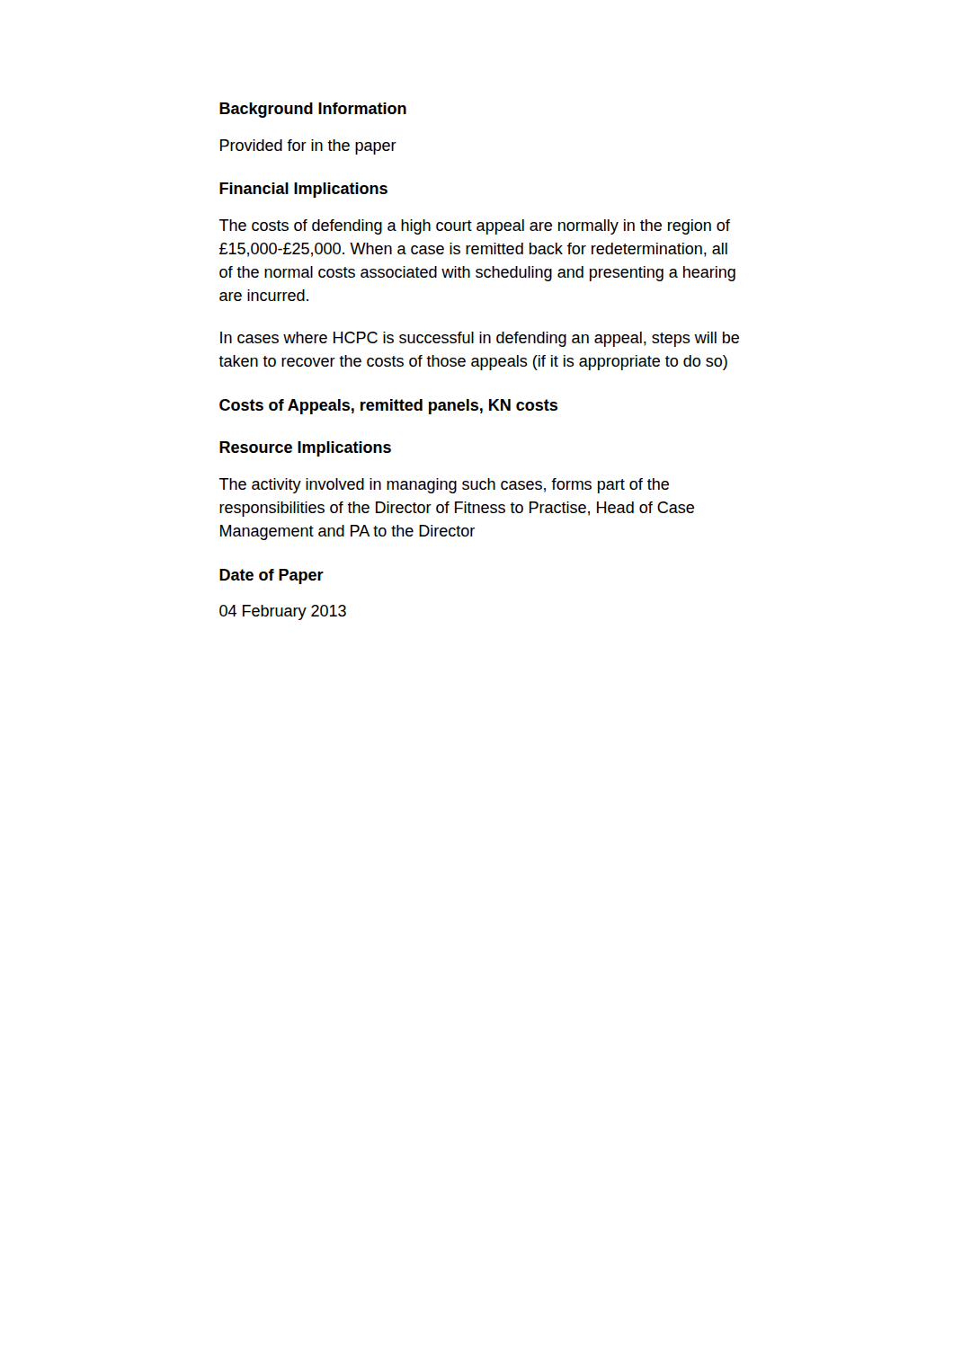Background Information
Provided for in the paper
Financial Implications
The costs of defending a high court appeal are normally in the region of £15,000-£25,000. When a case is remitted back for redetermination, all of the normal costs associated with scheduling and presenting a hearing are incurred.
In cases where HCPC is successful in defending an appeal, steps will be taken to recover the costs of those appeals (if it is appropriate to do so)
Costs of Appeals, remitted panels, KN costs
Resource Implications
The activity involved in managing such cases, forms part of the responsibilities of the Director of Fitness to Practise, Head of Case Management and PA to the Director
Date of Paper
04 February 2013